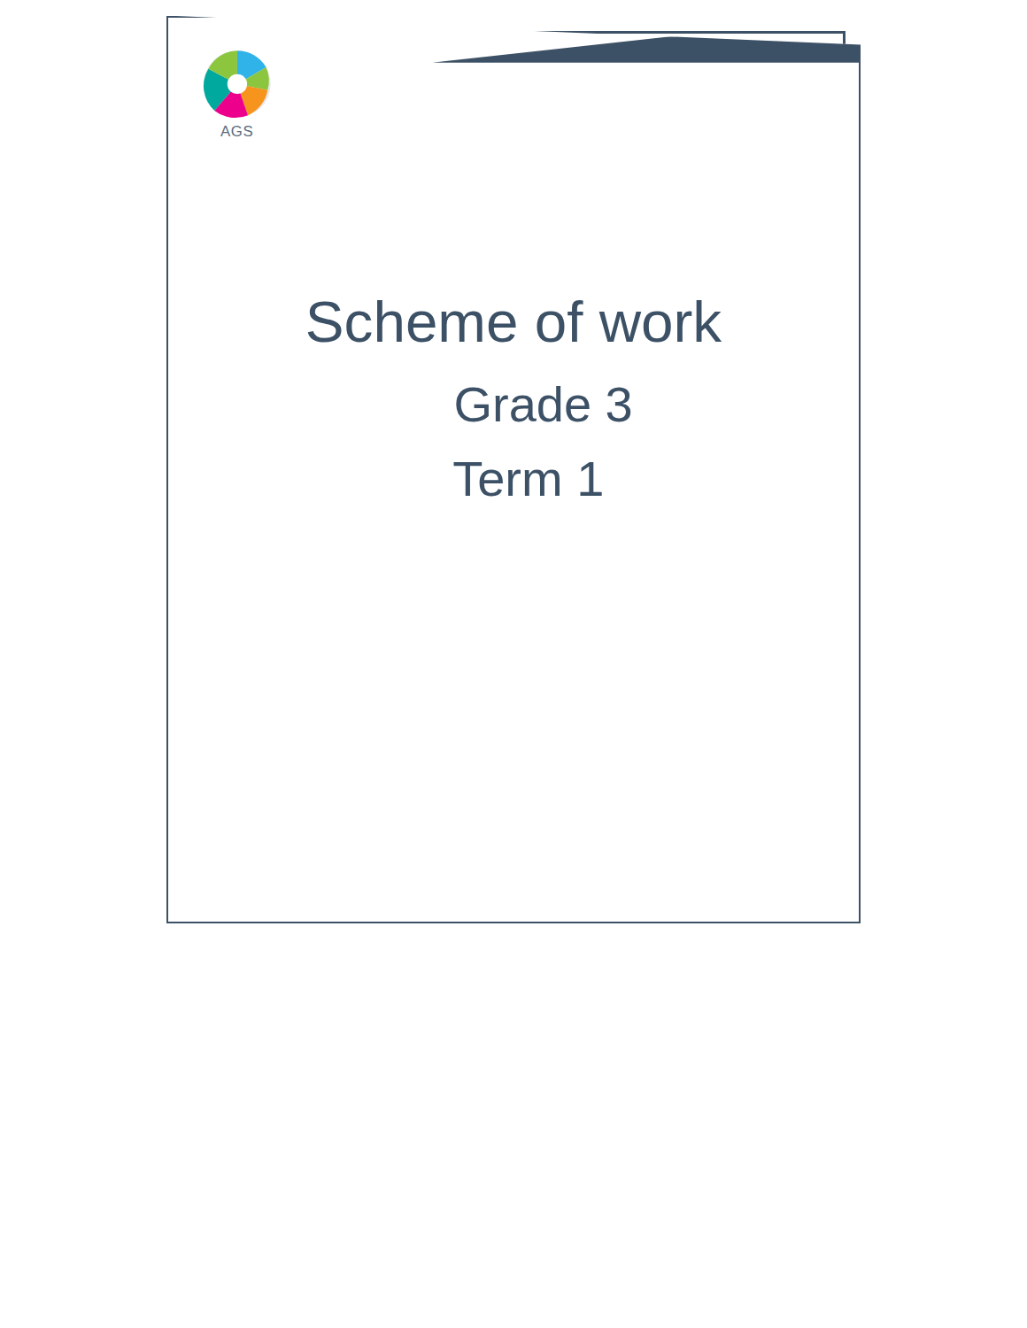AGS
Scheme of work
Grade 3
Term 1